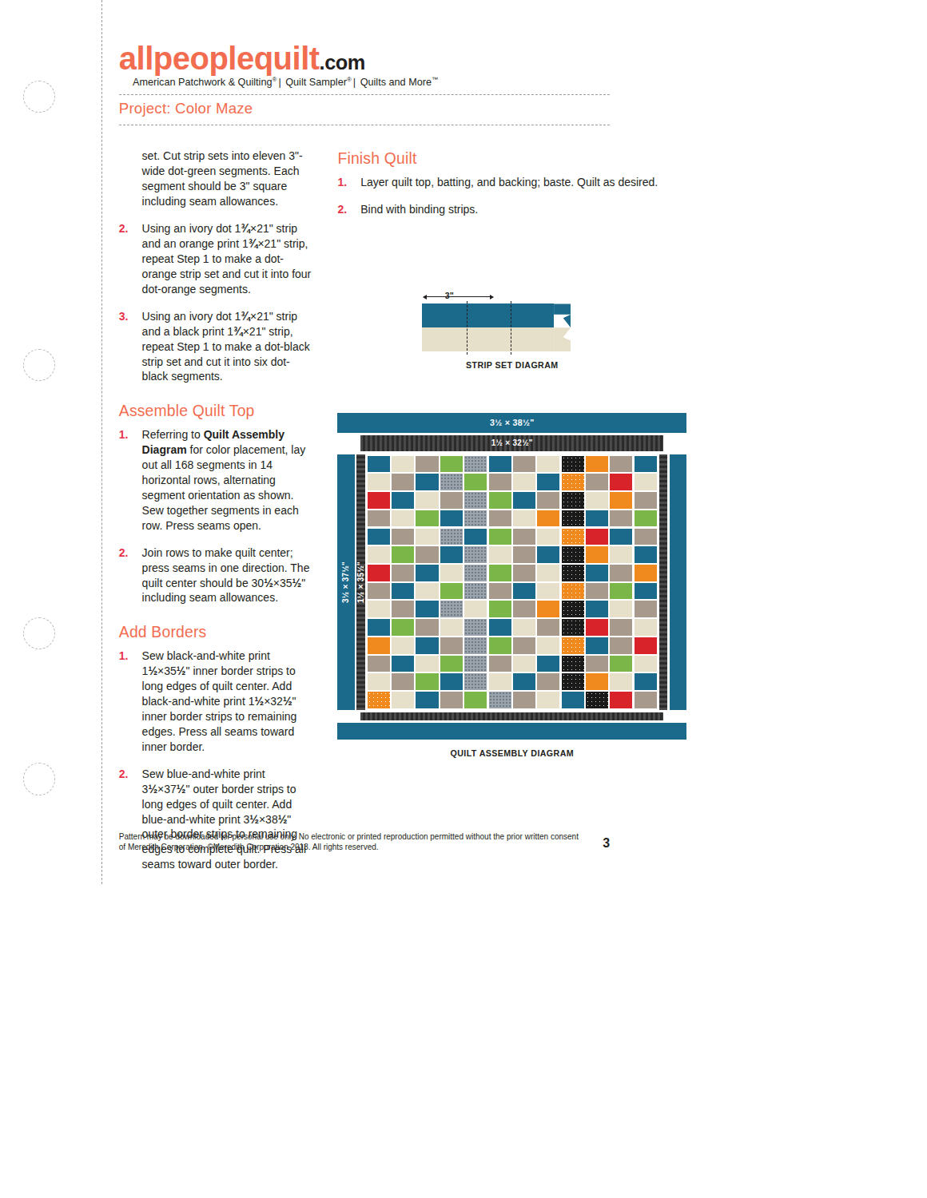all people quilt.com American Patchwork & Quilting®| Quilt Sampler®| Quilts and More™
Project: Color Maze
set. Cut strip sets into eleven 3"-wide dot-green segments. Each segment should be 3" square including seam allowances.
Using an ivory dot 1¾×21" strip and an orange print 1¾×21" strip, repeat Step 1 to make a dot-orange strip set and cut it into four dot-orange segments.
Using an ivory dot 1¾×21" strip and a black print 1¾×21" strip, repeat Step 1 to make a dot-black strip set and cut it into six dot-black segments.
Assemble Quilt Top
Referring to Quilt Assembly Diagram for color placement, lay out all 168 segments in 14 horizontal rows, alternating segment orientation as shown. Sew together segments in each row. Press seams open.
Join rows to make quilt center; press seams in one direction. The quilt center should be 30½×35½" including seam allowances.
Add Borders
Sew black-and-white print 1½×35½" inner border strips to long edges of quilt center. Add black-and-white print 1½×32½" inner border strips to remaining edges. Press all seams toward inner border.
Sew blue-and-white print 3½×37½" outer border strips to long edges of quilt center. Add blue-and-white print 3½×38½" outer border strips to remaining edges to complete quilt. Press all seams toward outer border.
Finish Quilt
Layer quilt top, batting, and backing; baste. Quilt as desired.
Bind with binding strips.
3"
STRIP SET DIAGRAM
3½ × 38½"
1½ × 32½"
3½ × 37½"
1½ × 35½"
QUILT ASSEMBLY DIAGRAM
Pattern may be downloaded for personal use only. No electronic or printed reproduction permitted without the prior written consent of Meredith Corporation. ©Meredith Corporation 2013. All rights reserved.
3